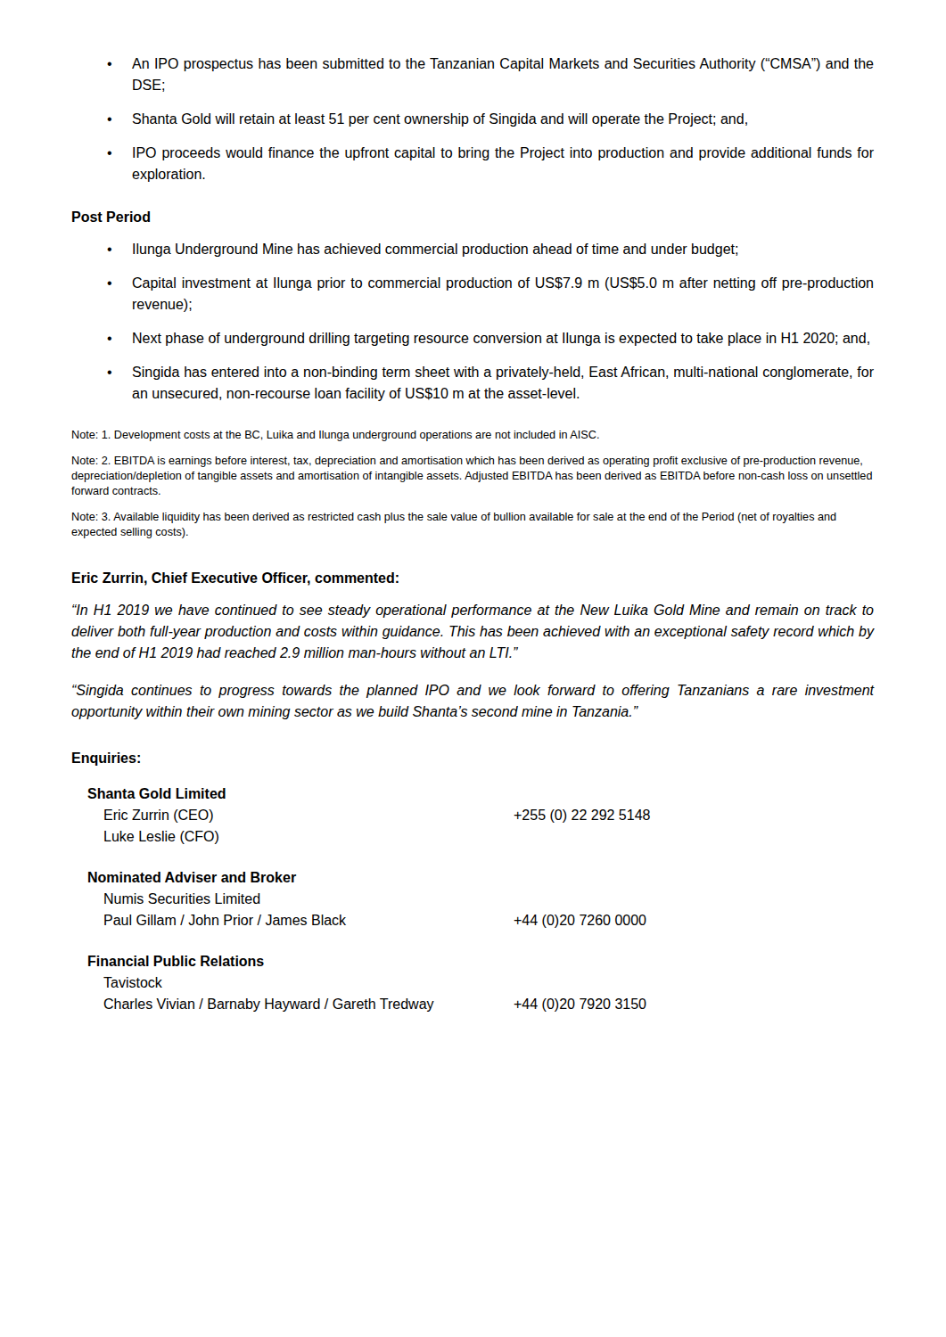An IPO prospectus has been submitted to the Tanzanian Capital Markets and Securities Authority (“CMSA”) and the DSE;
Shanta Gold will retain at least 51 per cent ownership of Singida and will operate the Project; and,
IPO proceeds would finance the upfront capital to bring the Project into production and provide additional funds for exploration.
Post Period
Ilunga Underground Mine has achieved commercial production ahead of time and under budget;
Capital investment at Ilunga prior to commercial production of US$7.9 m (US$5.0 m after netting off pre-production revenue);
Next phase of underground drilling targeting resource conversion at Ilunga is expected to take place in H1 2020; and,
Singida has entered into a non-binding term sheet with a privately-held, East African, multi-national conglomerate, for an unsecured, non-recourse loan facility of US$10 m at the asset-level.
Note: 1. Development costs at the BC, Luika and Ilunga underground operations are not included in AISC.
Note: 2. EBITDA is earnings before interest, tax, depreciation and amortisation which has been derived as operating profit exclusive of pre-production revenue, depreciation/depletion of tangible assets and amortisation of intangible assets. Adjusted EBITDA has been derived as EBITDA before non-cash loss on unsettled forward contracts.
Note: 3. Available liquidity has been derived as restricted cash plus the sale value of bullion available for sale at the end of the Period (net of royalties and expected selling costs).
Eric Zurrin, Chief Executive Officer, commented:
“In H1 2019 we have continued to see steady operational performance at the New Luika Gold Mine and remain on track to deliver both full-year production and costs within guidance. This has been achieved with an exceptional safety record which by the end of H1 2019 had reached 2.9 million man-hours without an LTI.”
“Singida continues to progress towards the planned IPO and we look forward to offering Tanzanians a rare investment opportunity within their own mining sector as we build Shanta’s second mine in Tanzania.”
Enquiries:
Shanta Gold Limited
| Eric Zurrin (CEO) | +255 (0) 22 292 5148 |
| Luke Leslie (CFO) | |
Nominated Adviser and Broker
| Numis Securities Limited | |
| Paul Gillam / John Prior / James Black | +44 (0)20 7260 0000 |
Financial Public Relations
| Tavistock | |
| Charles Vivian / Barnaby Hayward / Gareth Tredway | +44 (0)20 7920 3150 |